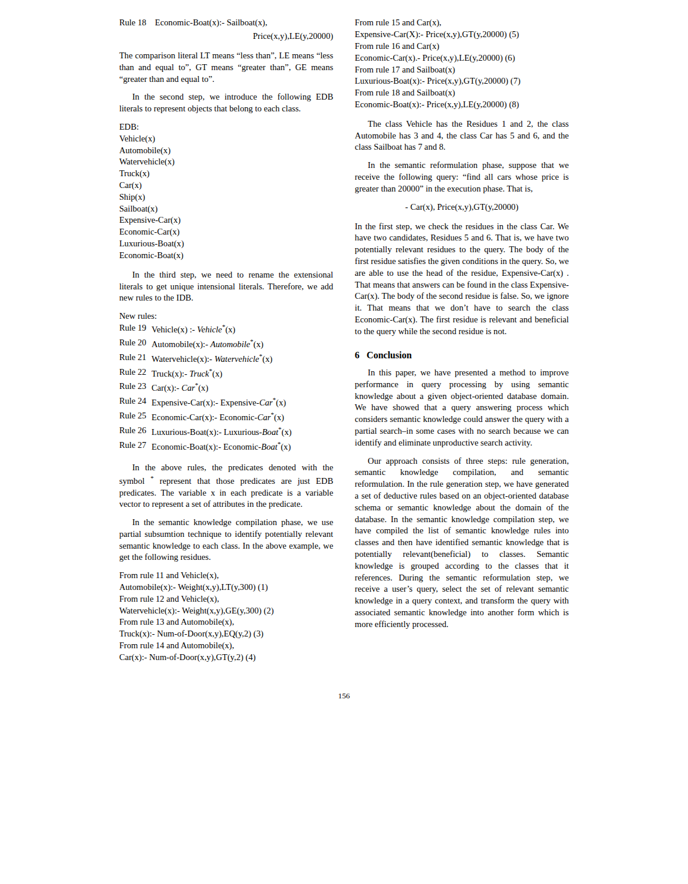Rule 18 Economic-Boat(x):- Sailboat(x),
Price(x,y),LE(y,20000)
The comparison literal LT means “less than”, LE means “less than and equal to”, GT means “greater than”, GE means “greater than and equal to”.
In the second step, we introduce the following EDB literals to represent objects that belong to each class.
EDB:
Vehicle(x)
Automobile(x)
Watervehicle(x)
Truck(x)
Car(x)
Ship(x)
Sailboat(x)
Expensive-Car(x)
Economic-Car(x)
Luxurious-Boat(x)
Economic-Boat(x)
In the third step, we need to rename the extensional literals to get unique intensional literals. Therefore, we add new rules to the IDB.
New rules:
| Rule 19 | Vehicle(x) :- Vehicle * (x) |
| Rule 20 | Automobile(x):- Automobile * (x) |
| Rule 21 | Watervehicle(x):- Watervehicle * (x) |
| Rule 22 | Truck(x):- Truck * (x) |
| Rule 23 | Car(x):- Car * (x) |
| Rule 24 | Expensive-Car(x):- Expensive- Car * (x) |
| Rule 25 | Economic-Car(x):- Economic- Car * (x) |
| Rule 26 | Luxurious-Boat(x):- Luxurio u s- Boat * (x) |
| Rule 27 | Economic-Boat(x):- Economic- Boat * (x) |
In the above rules, the predicates denoted with the symbol * represent that those predicates are just EDB predicates. The variable x in each predicate is a variable vector to represent a set of attributes in the predicate.
In the semantic knowledge compilation phase, we use partial subsumtion technique to identify potentially relevant semantic knowledge to each class. In the above example, we get the following residues.
From rule 11 and Vehicle(x),
Automobile(x):- Weight(x,y),LT(y,300) (1)
From rule 12 and Vehicle(x),
Watervehicle(x):- Weight(x,y),GE(y,300) (2)
From rule 13 and Automobile(x),
Truck(x):- Num-of-Door(x,y),EQ(y,2) (3)
From rule 14 and Automobile(x),
Car(x):- Num-of-Door(x,y),GT(y,2) (4)
From rule 15 and Car(x),
Expensive-Car(X):- Price(x,y),GT(y,20000) (5)
From rule 16 and Car(x)
Economic-Car(x).- Price(x,y),LE(y,20000) (6)
From rule 17 and Sailboat(x)
Luxurious-Boat(x):- Price(x,y),GT(y,20000) (7)
From rule 18 and Sailboat(x)
Economic-Boat(x):- Price(x,y),LE(y,20000) (8)
The class Vehicle has the Residues 1 and 2, the class Automobile has 3 and 4, the class Car has 5 and 6, and the class Sailboat has 7 and 8.
In the semantic reformulation phase, suppose that we receive the following query: “find all cars whose price is greater than 20000” in the execution phase. That is,
- Car(x), Price(x,y),GT(y,20000)
In the first step, we check the residues in the class Car. We have two candidates, Residues 5 and 6. That is, we have two potentially relevant residues to the query. The body of the first residue satisfies the given conditions in the query. So, we are able to use the head of the residue, Expensive-Car(x) . That means that answers can be found in the class Expensive-Car(x). The body of the second residue is false. So, we ignore it. That means that we don’t have to search the class Economic-Car(x). The first residue is relevant and beneficial to the query while the second residue is not.
6 Conclusion
In this paper, we have presented a method to improve performance in query processing by using semantic knowledge about a given object-oriented database domain. We have showed that a query answering process which considers semantic knowledge could answer the query with a partial search–in some cases with no search because we can identify and eliminate unproductive search activity.
Our approach consists of three steps: rule generation, semantic knowledge compilation, and semantic reformulation. In the rule generation step, we have generated a set of deductive rules based on an object-oriented database schema or semantic knowledge about the domain of the database. In the semantic knowledge compilation step, we have compiled the list of semantic knowledge rules into classes and then have identified semantic knowledge that is potentially relevant(beneficial) to classes. Semantic knowledge is grouped according to the classes that it references. During the semantic reformulation step, we receive a user’s query, select the set of relevant semantic knowledge in a query context, and transform the query with associated semantic knowledge into another form which is more efficiently processed.
156